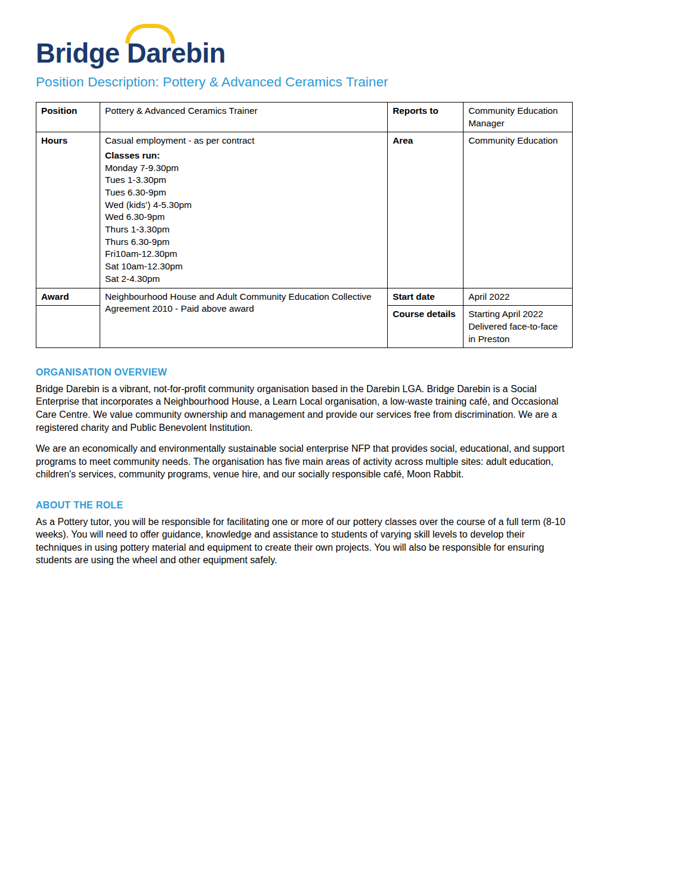Bridge Darebin
Position Description: Pottery & Advanced Ceramics Trainer
| Position | Pottery & Advanced Ceramics Trainer | Reports to | Community Education Manager |
| Hours | Casual employment - as per contract Classes run: Monday 7-9.30pm Tues 1-3.30pm Tues 6.30-9pm Wed (kids’) 4-5.30pm Wed 6.30-9pm Thurs 1-3.30pm Thurs 6.30-9pm Fri10am-12.30pm Sat 10am-12.30pm Sat 2-4.30pm | Area | Community Education |
| Award | Neighbourhood House and Adult Community Education Collective Agreement 2010 - Paid above award | Start date | April 2022 |
| | Course details | Starting April 2022 Delivered face-to-face in Preston |
ORGANISATION OVERVIEW
Bridge Darebin is a vibrant, not-for-profit community organisation based in the Darebin LGA. Bridge Darebin is a Social Enterprise that incorporates a Neighbourhood House, a Learn Local organisation, a low-waste training café, and Occasional Care Centre. We value community ownership and management and provide our services free from discrimination. We are a registered charity and Public Benevolent Institution.
We are an economically and environmentally sustainable social enterprise NFP that provides social, educational, and support programs to meet community needs. The organisation has five main areas of activity across multiple sites: adult education, children's services, community programs, venue hire, and our socially responsible café, Moon Rabbit.
ABOUT THE ROLE
As a Pottery tutor, you will be responsible for facilitating one or more of our pottery classes over the course of a full term (8-10 weeks). You will need to offer guidance, knowledge and assistance to students of varying skill levels to develop their techniques in using pottery material and equipment to create their own projects. You will also be responsible for ensuring students are using the wheel and other equipment safely.